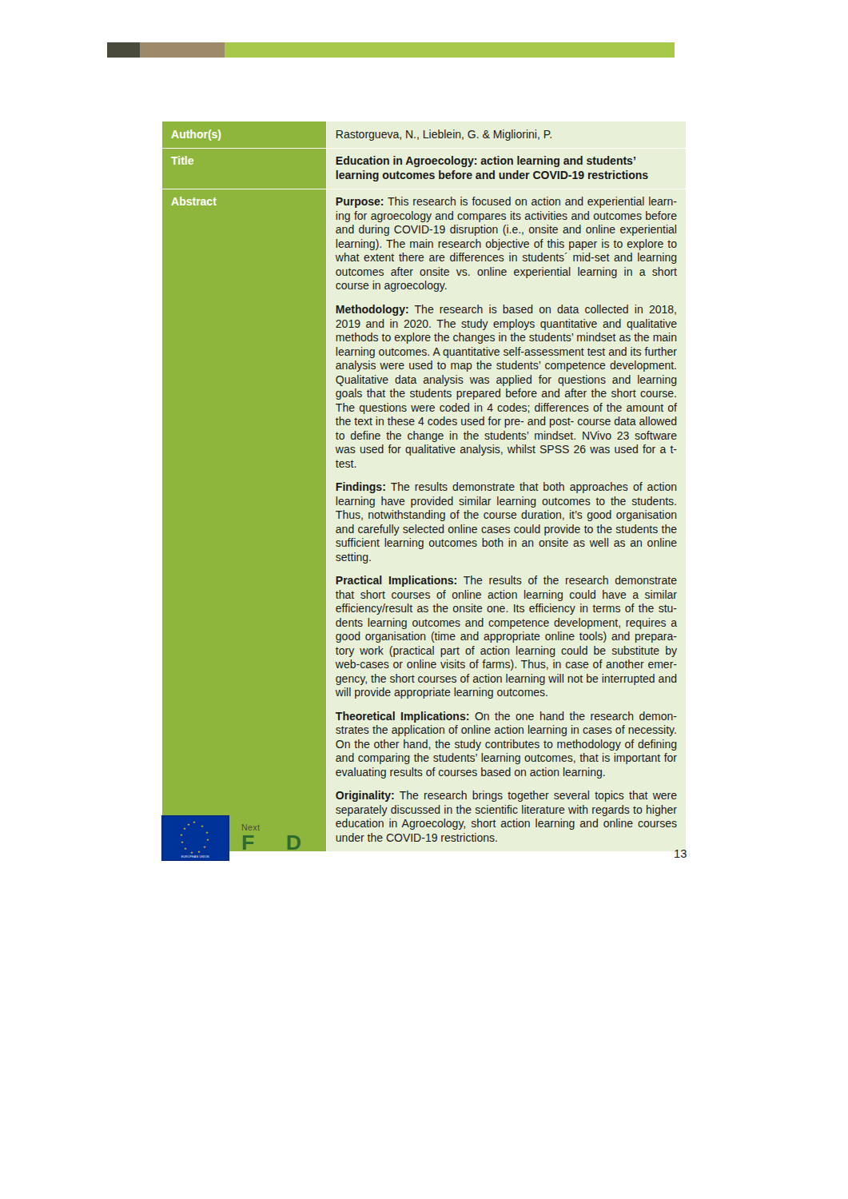| Author(s) | Rastorgueva, N., Lieblein, G. & Migliorini, P. |
| Title | Education in Agroecology: action learning and students’ learning outcomes before and under COVID-19 restrictions |
| Abstract | Purpose: This research is focused on action and experiential learning for agroecology and compares its activities and outcomes before and during COVID-19 disruption (i.e., onsite and online experiential learning). The main research objective of this paper is to explore to what extent there are differences in students´ mid-set and learning outcomes after onsite vs. online experiential learning in a short course in agroecology. Methodology: The research is based on data collected in 2018, 2019 and in 2020. The study employs quantitative and qualitative methods to explore the changes in the students’ mindset as the main learning outcomes. A quantitative self-assessment test and its further analysis were used to map the students’ competence development. Qualitative data analysis was applied for questions and learning goals that the students prepared before and after the short course. The questions were coded in 4 codes; differences of the amount of the text in these 4 codes used for pre- and post- course data allowed to define the change in the students’ mindset. NVivo 23 software was used for qualitative analysis, whilst SPSS 26 was used for a t-test. Findings: The results demonstrate that both approaches of action learning have provided similar learning outcomes to the students. Thus, notwithstanding of the course duration, it’s good organisation and carefully selected online cases could provide to the students the sufficient learning outcomes both in an onsite as well as an online setting. Practical Implications: The results of the research demonstrate that short courses of online action learning could have a similar efficiency/result as the onsite one. Its efficiency in terms of the students learning outcomes and competence development, requires a good organisation (time and appropriate online tools) and preparatory work (practical part of action learning could be substitute by web-cases or online visits of farms). Thus, in case of another emergency, the short courses of action learning will not be interrupted and will provide appropriate learning outcomes. Theoretical Implications: On the one hand the research demonstrates the application of online action learning in cases of necessity. On the other hand, the study contributes to methodology of defining and comparing the students’ learning outcomes, that is important for evaluating results of courses based on action learning. Originality: The research brings together several topics that were separately discussed in the scientific literature with regards to higher education in Agroecology, short action learning and online courses under the COVID-19 restrictions. |
★ ★ ★ ★ ★ ★ ★ ★ ★ ★ ★ ★
EUROPEAN UNION
Next
FOOD
13